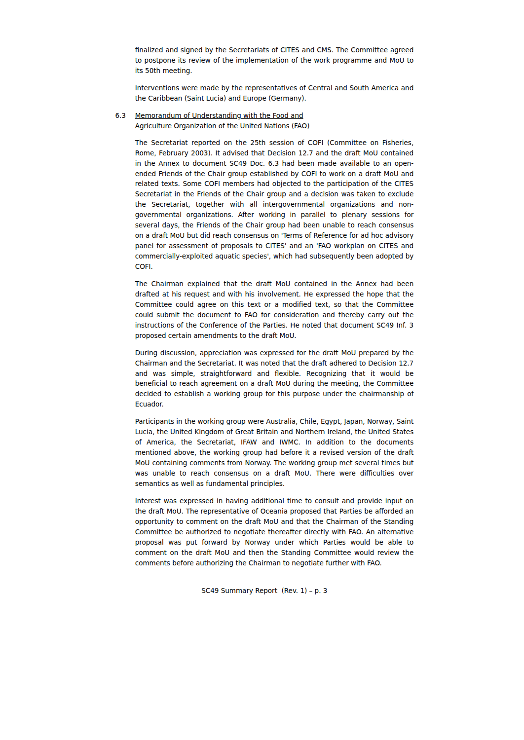finalized and signed by the Secretariats of CITES and CMS. The Committee agreed to postpone its review of the implementation of the work programme and MoU to its 50th meeting.
Interventions were made by the representatives of Central and South America and the Caribbean (Saint Lucia) and Europe (Germany).
6.3
Memorandum of Understanding with the Food and Agriculture Organization of the United Nations (FAO)
The Secretariat reported on the 25th session of COFI (Committee on Fisheries, Rome, February 2003). It advised that Decision 12.7 and the draft MoU contained in the Annex to document SC49 Doc. 6.3 had been made available to an open-ended Friends of the Chair group established by COFI to work on a draft MoU and related texts. Some COFI members had objected to the participation of the CITES Secretariat in the Friends of the Chair group and a decision was taken to exclude the Secretariat, together with all intergovernmental organizations and non-governmental organizations. After working in parallel to plenary sessions for several days, the Friends of the Chair group had been unable to reach consensus on a draft MoU but did reach consensus on 'Terms of Reference for ad hoc advisory panel for assessment of proposals to CITES' and an 'FAO workplan on CITES and commercially-exploited aquatic species', which had subsequently been adopted by COFI.
The Chairman explained that the draft MoU contained in the Annex had been drafted at his request and with his involvement. He expressed the hope that the Committee could agree on this text or a modified text, so that the Committee could submit the document to FAO for consideration and thereby carry out the instructions of the Conference of the Parties. He noted that document SC49 Inf. 3 proposed certain amendments to the draft MoU.
During discussion, appreciation was expressed for the draft MoU prepared by the Chairman and the Secretariat. It was noted that the draft adhered to Decision 12.7 and was simple, straightforward and flexible. Recognizing that it would be beneficial to reach agreement on a draft MoU during the meeting, the Committee decided to establish a working group for this purpose under the chairmanship of Ecuador.
Participants in the working group were Australia, Chile, Egypt, Japan, Norway, Saint Lucia, the United Kingdom of Great Britain and Northern Ireland, the United States of America, the Secretariat, IFAW and IWMC. In addition to the documents mentioned above, the working group had before it a revised version of the draft MoU containing comments from Norway. The working group met several times but was unable to reach consensus on a draft MoU. There were difficulties over semantics as well as fundamental principles.
Interest was expressed in having additional time to consult and provide input on the draft MoU. The representative of Oceania proposed that Parties be afforded an opportunity to comment on the draft MoU and that the Chairman of the Standing Committee be authorized to negotiate thereafter directly with FAO. An alternative proposal was put forward by Norway under which Parties would be able to comment on the draft MoU and then the Standing Committee would review the comments before authorizing the Chairman to negotiate further with FAO.
SC49 Summary Report (Rev. 1) – p. 3